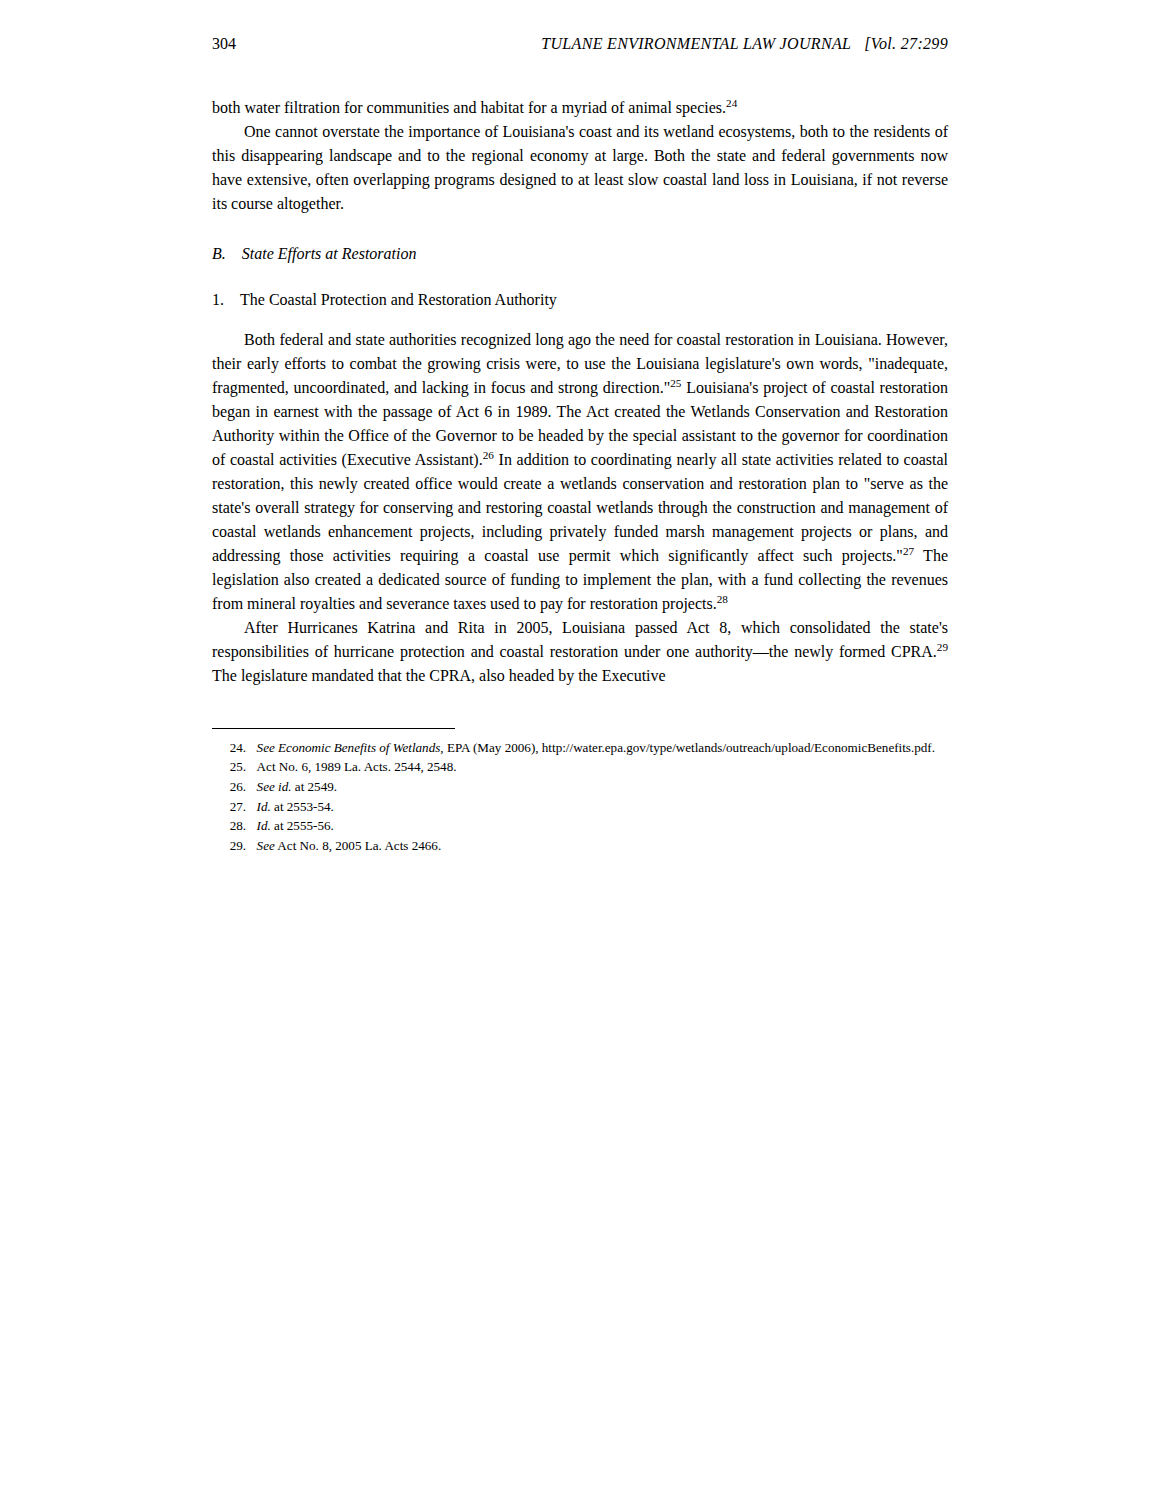304 TULANE ENVIRONMENTAL LAW JOURNAL [Vol. 27:299
both water filtration for communities and habitat for a myriad of animal species.24
One cannot overstate the importance of Louisiana's coast and its wetland ecosystems, both to the residents of this disappearing landscape and to the regional economy at large. Both the state and federal governments now have extensive, often overlapping programs designed to at least slow coastal land loss in Louisiana, if not reverse its course altogether.
B. State Efforts at Restoration
1. The Coastal Protection and Restoration Authority
Both federal and state authorities recognized long ago the need for coastal restoration in Louisiana. However, their early efforts to combat the growing crisis were, to use the Louisiana legislature's own words, "inadequate, fragmented, uncoordinated, and lacking in focus and strong direction."25 Louisiana's project of coastal restoration began in earnest with the passage of Act 6 in 1989. The Act created the Wetlands Conservation and Restoration Authority within the Office of the Governor to be headed by the special assistant to the governor for coordination of coastal activities (Executive Assistant).26 In addition to coordinating nearly all state activities related to coastal restoration, this newly created office would create a wetlands conservation and restoration plan to "serve as the state's overall strategy for conserving and restoring coastal wetlands through the construction and management of coastal wetlands enhancement projects, including privately funded marsh management projects or plans, and addressing those activities requiring a coastal use permit which significantly affect such projects."27 The legislation also created a dedicated source of funding to implement the plan, with a fund collecting the revenues from mineral royalties and severance taxes used to pay for restoration projects.28
After Hurricanes Katrina and Rita in 2005, Louisiana passed Act 8, which consolidated the state's responsibilities of hurricane protection and coastal restoration under one authority—the newly formed CPRA.29 The legislature mandated that the CPRA, also headed by the Executive
24. See Economic Benefits of Wetlands, EPA (May 2006), http://water.epa.gov/type/wetlands/outreach/upload/EconomicBenefits.pdf.
25. Act No. 6, 1989 La. Acts. 2544, 2548.
26. See id. at 2549.
27. Id. at 2553-54.
28. Id. at 2555-56.
29. See Act No. 8, 2005 La. Acts 2466.